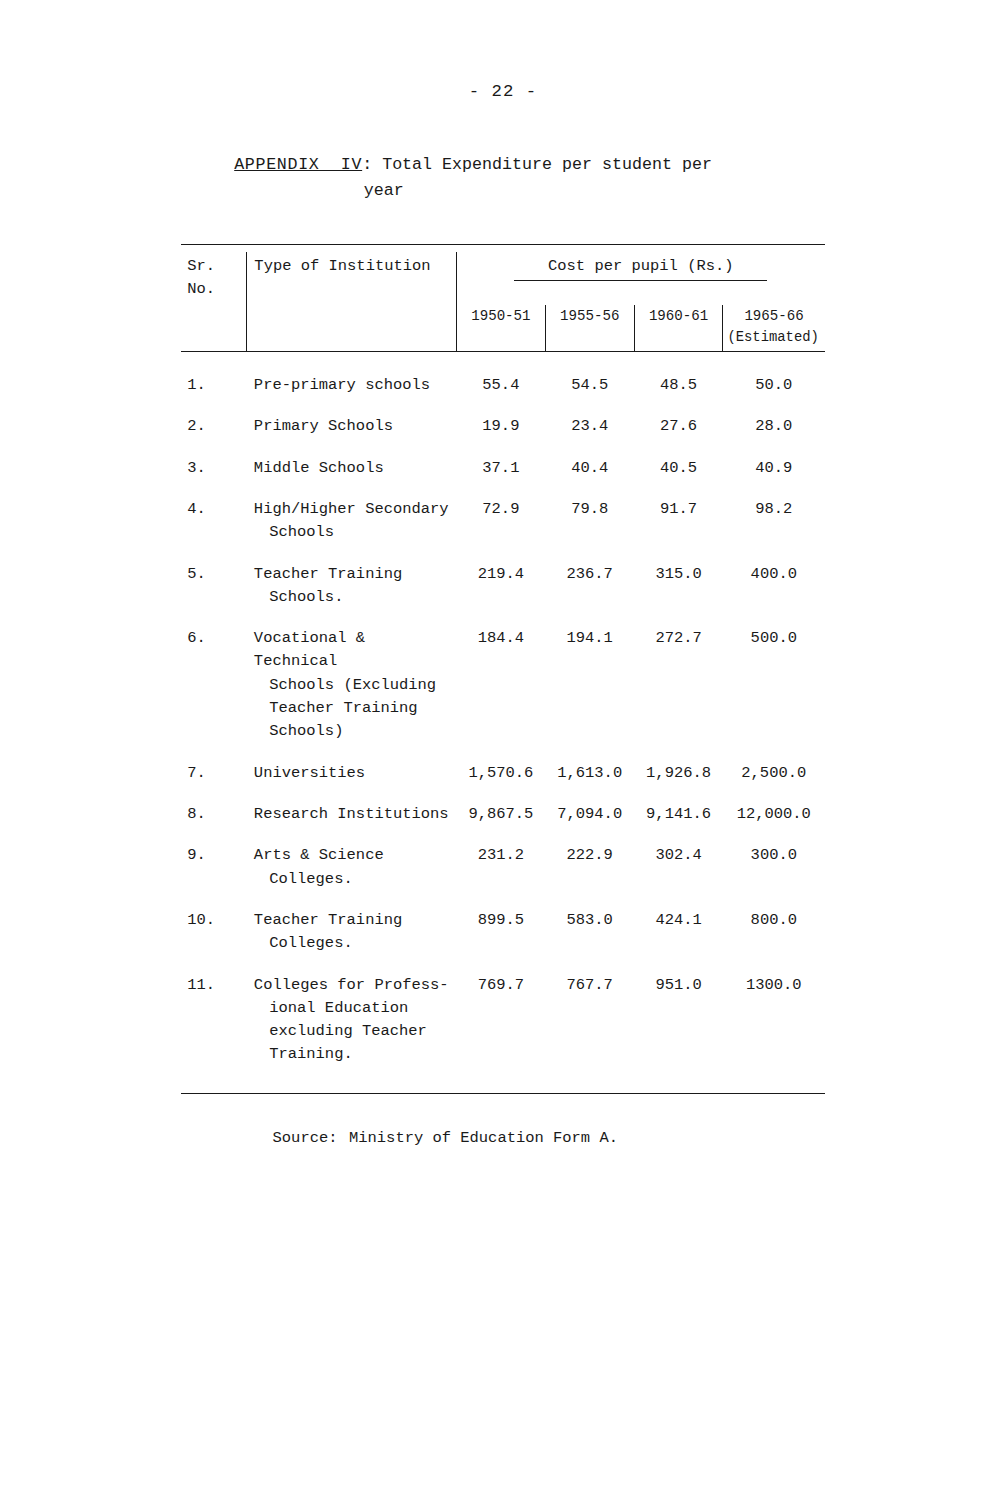- 22 -
APPENDIX IV: Total Expenditure per student per year
| Sr. No. | Type of Institution | Cost per pupil (Rs.) |
| --- | --- | --- |
| | | 1950-51 | 1955-56 | 1960-61 | 1965-66 (Estimated) |
| 1. | Pre-primary schools | 55.4 | 54.5 | 48.5 | 50.0 |
| 2. | Primary Schools | 19.9 | 23.4 | 27.6 | 28.0 |
| 3. | Middle Schools | 37.1 | 40.4 | 40.5 | 40.9 |
| 4. | High/Higher Secondary Schools | 72.9 | 79.8 | 91.7 | 98.2 |
| 5. | Teacher Training Schools. | 219.4 | 236.7 | 315.0 | 400.0 |
| 6. | Vocational & Technical Schools (Excluding Teacher Training Schools) | 184.4 | 194.1 | 272.7 | 500.0 |
| 7. | Universities | 1,570.6 | 1,613.0 | 1,926.8 | 2,500.0 |
| 8. | Research Institutions | 9,867.5 | 7,094.0 | 9,141.6 | 12,000.0 |
| 9. | Arts & Science Colleges. | 231.2 | 222.9 | 302.4 | 300.0 |
| 10. | Teacher Training Colleges. | 899.5 | 583.0 | 424.1 | 800.0 |
| 11. | Colleges for Profess- ional Education excluding Teacher Training. | 769.7 | 767.7 | 951.0 | 1300.0 |
Source: Ministry of Education Form A.